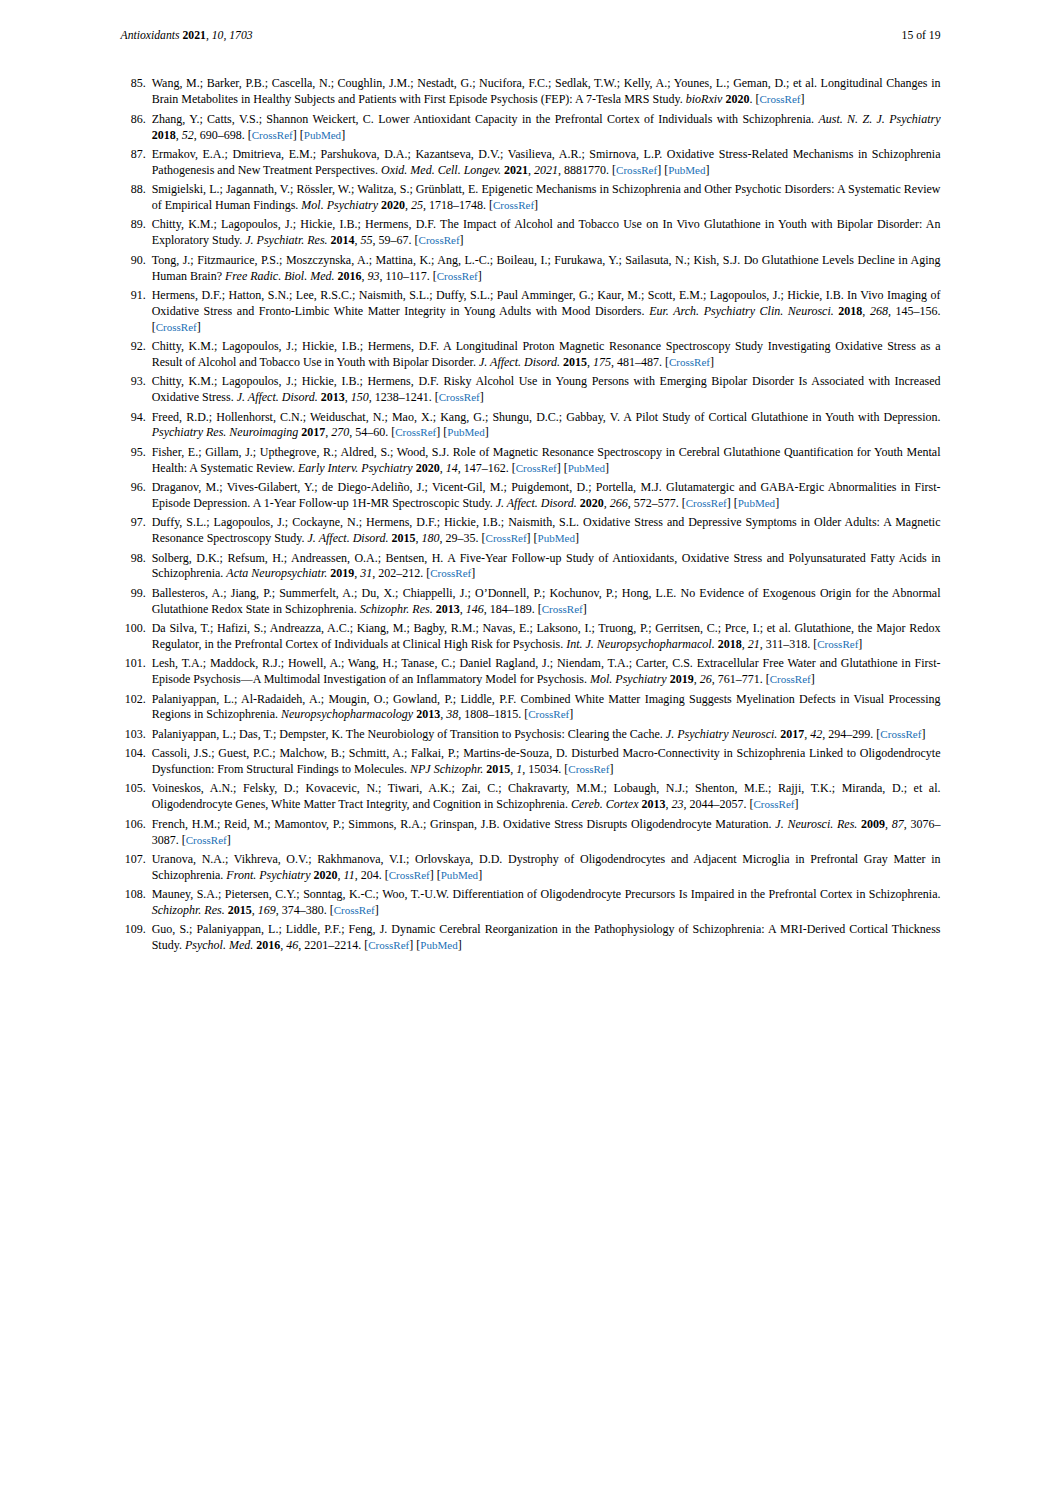Antioxidants 2021, 10, 1703
15 of 19
Wang, M.; Barker, P.B.; Cascella, N.; Coughlin, J.M.; Nestadt, G.; Nucifora, F.C.; Sedlak, T.W.; Kelly, A.; Younes, L.; Geman, D.; et al. Longitudinal Changes in Brain Metabolites in Healthy Subjects and Patients with First Episode Psychosis (FEP): A 7-Tesla MRS Study. bioRxiv 2020. [CrossRef]
Zhang, Y.; Catts, V.S.; Shannon Weickert, C. Lower Antioxidant Capacity in the Prefrontal Cortex of Individuals with Schizophrenia. Aust. N. Z. J. Psychiatry 2018, 52, 690–698. [CrossRef] [PubMed]
Ermakov, E.A.; Dmitrieva, E.M.; Parshukova, D.A.; Kazantseva, D.V.; Vasilieva, A.R.; Smirnova, L.P. Oxidative Stress-Related Mechanisms in Schizophrenia Pathogenesis and New Treatment Perspectives. Oxid. Med. Cell. Longev. 2021, 2021, 8881770. [CrossRef] [PubMed]
Smigielski, L.; Jagannath, V.; Rössler, W.; Walitza, S.; Grünblatt, E. Epigenetic Mechanisms in Schizophrenia and Other Psychotic Disorders: A Systematic Review of Empirical Human Findings. Mol. Psychiatry 2020, 25, 1718–1748. [CrossRef]
Chitty, K.M.; Lagopoulos, J.; Hickie, I.B.; Hermens, D.F. The Impact of Alcohol and Tobacco Use on In Vivo Glutathione in Youth with Bipolar Disorder: An Exploratory Study. J. Psychiatr. Res. 2014, 55, 59–67. [CrossRef]
Tong, J.; Fitzmaurice, P.S.; Moszczynska, A.; Mattina, K.; Ang, L.-C.; Boileau, I.; Furukawa, Y.; Sailasuta, N.; Kish, S.J. Do Glutathione Levels Decline in Aging Human Brain? Free Radic. Biol. Med. 2016, 93, 110–117. [CrossRef]
Hermens, D.F.; Hatton, S.N.; Lee, R.S.C.; Naismith, S.L.; Duffy, S.L.; Paul Amminger, G.; Kaur, M.; Scott, E.M.; Lagopoulos, J.; Hickie, I.B. In Vivo Imaging of Oxidative Stress and Fronto-Limbic White Matter Integrity in Young Adults with Mood Disorders. Eur. Arch. Psychiatry Clin. Neurosci. 2018, 268, 145–156. [CrossRef]
Chitty, K.M.; Lagopoulos, J.; Hickie, I.B.; Hermens, D.F. A Longitudinal Proton Magnetic Resonance Spectroscopy Study Investigating Oxidative Stress as a Result of Alcohol and Tobacco Use in Youth with Bipolar Disorder. J. Affect. Disord. 2015, 175, 481–487. [CrossRef]
Chitty, K.M.; Lagopoulos, J.; Hickie, I.B.; Hermens, D.F. Risky Alcohol Use in Young Persons with Emerging Bipolar Disorder Is Associated with Increased Oxidative Stress. J. Affect. Disord. 2013, 150, 1238–1241. [CrossRef]
Freed, R.D.; Hollenhorst, C.N.; Weiduschat, N.; Mao, X.; Kang, G.; Shungu, D.C.; Gabbay, V. A Pilot Study of Cortical Glutathione in Youth with Depression. Psychiatry Res. Neuroimaging 2017, 270, 54–60. [CrossRef] [PubMed]
Fisher, E.; Gillam, J.; Upthegrove, R.; Aldred, S.; Wood, S.J. Role of Magnetic Resonance Spectroscopy in Cerebral Glutathione Quantification for Youth Mental Health: A Systematic Review. Early Interv. Psychiatry 2020, 14, 147–162. [CrossRef] [PubMed]
Draganov, M.; Vives-Gilabert, Y.; de Diego-Adeliño, J.; Vicent-Gil, M.; Puigdemont, D.; Portella, M.J. Glutamatergic and GABA-Ergic Abnormalities in First-Episode Depression. A 1-Year Follow-up 1H-MR Spectroscopic Study. J. Affect. Disord. 2020, 266, 572–577. [CrossRef] [PubMed]
Duffy, S.L.; Lagopoulos, J.; Cockayne, N.; Hermens, D.F.; Hickie, I.B.; Naismith, S.L. Oxidative Stress and Depressive Symptoms in Older Adults: A Magnetic Resonance Spectroscopy Study. J. Affect. Disord. 2015, 180, 29–35. [CrossRef] [PubMed]
Solberg, D.K.; Refsum, H.; Andreassen, O.A.; Bentsen, H. A Five-Year Follow-up Study of Antioxidants, Oxidative Stress and Polyunsaturated Fatty Acids in Schizophrenia. Acta Neuropsychiatr. 2019, 31, 202–212. [CrossRef]
Ballesteros, A.; Jiang, P.; Summerfelt, A.; Du, X.; Chiappelli, J.; O’Donnell, P.; Kochunov, P.; Hong, L.E. No Evidence of Exogenous Origin for the Abnormal Glutathione Redox State in Schizophrenia. Schizophr. Res. 2013, 146, 184–189. [CrossRef]
Da Silva, T.; Hafizi, S.; Andreazza, A.C.; Kiang, M.; Bagby, R.M.; Navas, E.; Laksono, I.; Truong, P.; Gerritsen, C.; Prce, I.; et al. Glutathione, the Major Redox Regulator, in the Prefrontal Cortex of Individuals at Clinical High Risk for Psychosis. Int. J. Neuropsychopharmacol. 2018, 21, 311–318. [CrossRef]
Lesh, T.A.; Maddock, R.J.; Howell, A.; Wang, H.; Tanase, C.; Daniel Ragland, J.; Niendam, T.A.; Carter, C.S. Extracellular Free Water and Glutathione in First-Episode Psychosis—A Multimodal Investigation of an Inflammatory Model for Psychosis. Mol. Psychiatry 2019, 26, 761–771. [CrossRef]
Palaniyappan, L.; Al-Radaideh, A.; Mougin, O.; Gowland, P.; Liddle, P.F. Combined White Matter Imaging Suggests Myelination Defects in Visual Processing Regions in Schizophrenia. Neuropsychopharmacology 2013, 38, 1808–1815. [CrossRef]
Palaniyappan, L.; Das, T.; Dempster, K. The Neurobiology of Transition to Psychosis: Clearing the Cache. J. Psychiatry Neurosci. 2017, 42, 294–299. [CrossRef]
Cassoli, J.S.; Guest, P.C.; Malchow, B.; Schmitt, A.; Falkai, P.; Martins-de-Souza, D. Disturbed Macro-Connectivity in Schizophrenia Linked to Oligodendrocyte Dysfunction: From Structural Findings to Molecules. NPJ Schizophr. 2015, 1, 15034. [CrossRef]
Voineskos, A.N.; Felsky, D.; Kovacevic, N.; Tiwari, A.K.; Zai, C.; Chakravarty, M.M.; Lobaugh, N.J.; Shenton, M.E.; Rajji, T.K.; Miranda, D.; et al. Oligodendrocyte Genes, White Matter Tract Integrity, and Cognition in Schizophrenia. Cereb. Cortex 2013, 23, 2044–2057. [CrossRef]
French, H.M.; Reid, M.; Mamontov, P.; Simmons, R.A.; Grinspan, J.B. Oxidative Stress Disrupts Oligodendrocyte Maturation. J. Neurosci. Res. 2009, 87, 3076–3087. [CrossRef]
Uranova, N.A.; Vikhreva, O.V.; Rakhmanova, V.I.; Orlovskaya, D.D. Dystrophy of Oligodendrocytes and Adjacent Microglia in Prefrontal Gray Matter in Schizophrenia. Front. Psychiatry 2020, 11, 204. [CrossRef] [PubMed]
Mauney, S.A.; Pietersen, C.Y.; Sonntag, K.-C.; Woo, T.-U.W. Differentiation of Oligodendrocyte Precursors Is Impaired in the Prefrontal Cortex in Schizophrenia. Schizophr. Res. 2015, 169, 374–380. [CrossRef]
Guo, S.; Palaniyappan, L.; Liddle, P.F.; Feng, J. Dynamic Cerebral Reorganization in the Pathophysiology of Schizophrenia: A MRI-Derived Cortical Thickness Study. Psychol. Med. 2016, 46, 2201–2214. [CrossRef] [PubMed]